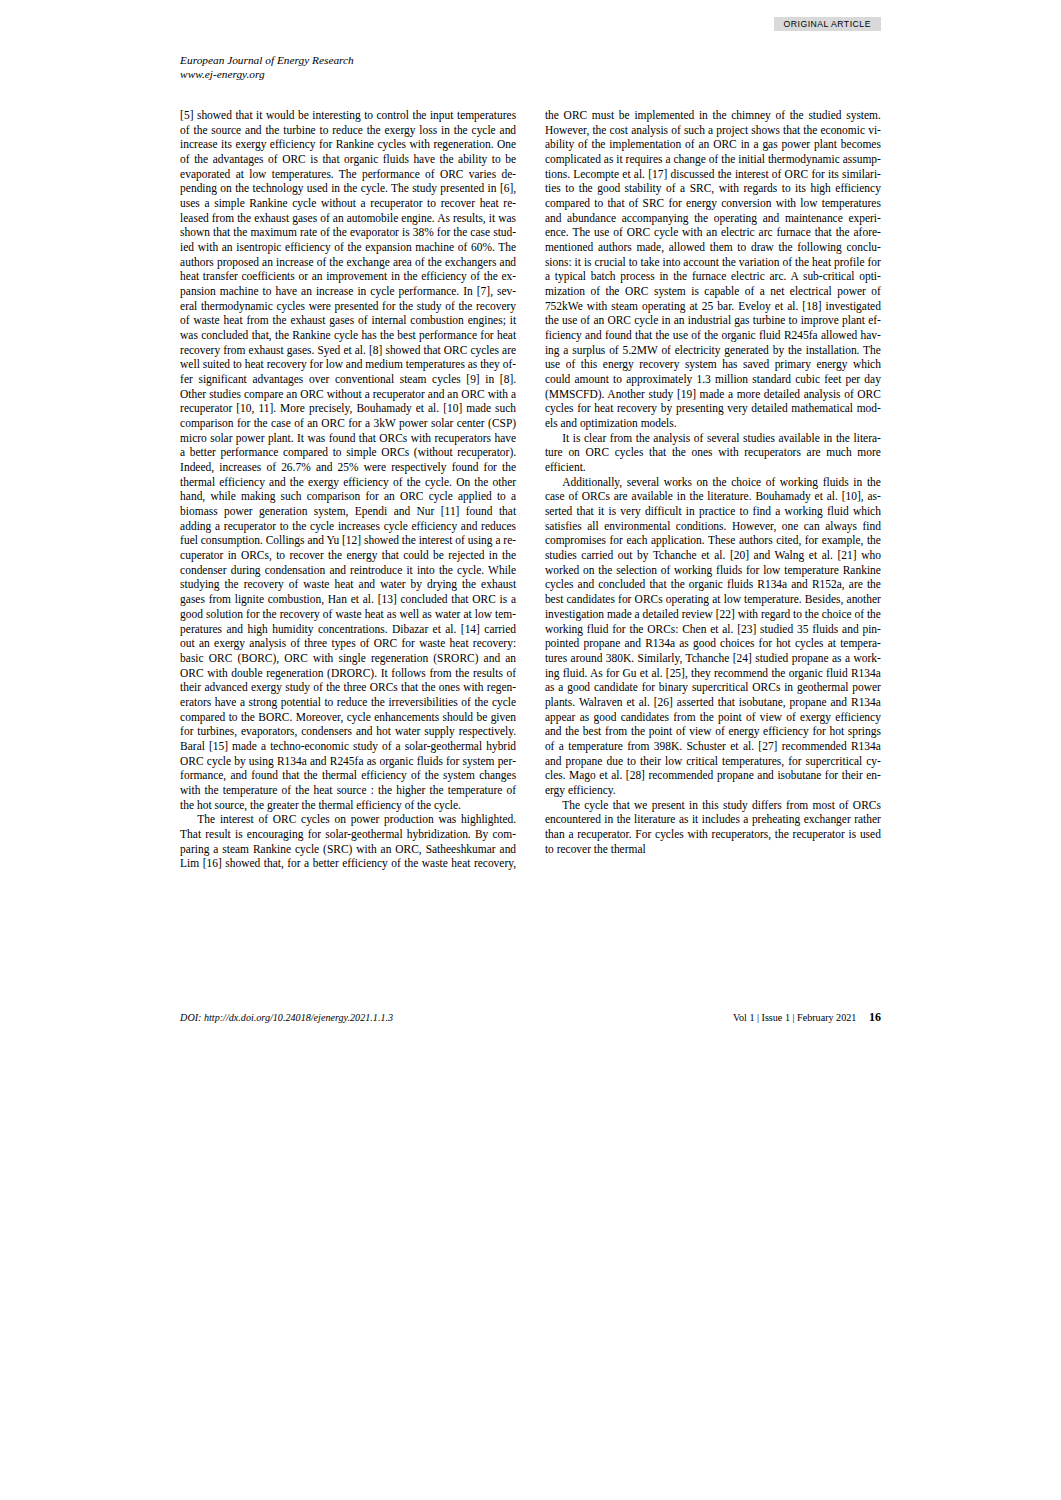ORIGINAL ARTICLE
European Journal of Energy Research www.ej-energy.org
[5] showed that it would be interesting to control the input temperatures of the source and the turbine to reduce the exergy loss in the cycle and increase its exergy efficiency for Rankine cycles with regeneration. One of the advantages of ORC is that organic fluids have the ability to be evaporated at low temperatures. The performance of ORC varies depending on the technology used in the cycle. The study presented in [6], uses a simple Rankine cycle without a recuperator to recover heat released from the exhaust gases of an automobile engine. As results, it was shown that the maximum rate of the evaporator is 38% for the case studied with an isentropic efficiency of the expansion machine of 60%. The authors proposed an increase of the exchange area of the exchangers and heat transfer coefficients or an improvement in the efficiency of the expansion machine to have an increase in cycle performance. In [7], several thermodynamic cycles were presented for the study of the recovery of waste heat from the exhaust gases of internal combustion engines; it was concluded that, the Rankine cycle has the best performance for heat recovery from exhaust gases. Syed et al. [8] showed that ORC cycles are well suited to heat recovery for low and medium temperatures as they offer significant advantages over conventional steam cycles [9] in [8]. Other studies compare an ORC without a recuperator and an ORC with a recuperator [10, 11]. More precisely, Bouhamady et al. [10] made such comparison for the case of an ORC for a 3kW power solar center (CSP) micro solar power plant. It was found that ORCs with recuperators have a better performance compared to simple ORCs (without recuperator). Indeed, increases of 26.7% and 25% were respectively found for the thermal efficiency and the exergy efficiency of the cycle. On the other hand, while making such comparison for an ORC cycle applied to a biomass power generation system, Ependi and Nur [11] found that adding a recuperator to the cycle increases cycle efficiency and reduces fuel consumption. Collings and Yu [12] showed the interest of using a recuperator in ORCs, to recover the energy that could be rejected in the condenser during condensation and reintroduce it into the cycle. While studying the recovery of waste heat and water by drying the exhaust gases from lignite combustion, Han et al. [13] concluded that ORC is a good solution for the recovery of waste heat as well as water at low temperatures and high humidity concentrations. Dibazar et al. [14] carried out an exergy analysis of three types of ORC for waste heat recovery: basic ORC (BORC), ORC with single regeneration (SRORC) and an ORC with double regeneration (DRORC). It follows from the results of their advanced exergy study of the three ORCs that the ones with regenerators have a strong potential to reduce the irreversibilities of the cycle compared to the BORC. Moreover, cycle enhancements should be given for turbines, evaporators, condensers and hot water supply respectively. Baral [15] made a techno-economic study of a solar-geothermal hybrid ORC cycle by using R134a and R245fa as organic fluids for system performance, and found that the thermal efficiency of the system changes with the temperature of the heat source : the higher the temperature of the hot source, the greater the thermal efficiency of the cycle.
The interest of ORC cycles on power production was highlighted. That result is encouraging for solar-geothermal hybridization. By comparing a steam Rankine cycle (SRC) with an ORC, Satheeshkumar and Lim [16] showed that, for a better efficiency of the waste heat recovery, the ORC must be implemented in the chimney of the studied system. However, the cost analysis of such a project shows that the economic viability of the implementation of an ORC in a gas power plant becomes complicated as it requires a change of the initial thermodynamic assumptions. Lecompte et al. [17] discussed the interest of ORC for its similarities to the good stability of a SRC, with regards to its high efficiency compared to that of SRC for energy conversion with low temperatures and abundance accompanying the operating and maintenance experience. The use of ORC cycle with an electric arc furnace that the aforementioned authors made, allowed them to draw the following conclusions: it is crucial to take into account the variation of the heat profile for a typical batch process in the furnace electric arc. A sub-critical optimization of the ORC system is capable of a net electrical power of 752kWe with steam operating at 25 bar. Eveloy et al. [18] investigated the use of an ORC cycle in an industrial gas turbine to improve plant efficiency and found that the use of the organic fluid R245fa allowed having a surplus of 5.2MW of electricity generated by the installation. The use of this energy recovery system has saved primary energy which could amount to approximately 1.3 million standard cubic feet per day (MMSCFD). Another study [19] made a more detailed analysis of ORC cycles for heat recovery by presenting very detailed mathematical models and optimization models.
It is clear from the analysis of several studies available in the literature on ORC cycles that the ones with recuperators are much more efficient.
Additionally, several works on the choice of working fluids in the case of ORCs are available in the literature. Bouhamady et al. [10], asserted that it is very difficult in practice to find a working fluid which satisfies all environmental conditions. However, one can always find compromises for each application. These authors cited, for example, the studies carried out by Tchanche et al. [20] and Walng et al. [21] who worked on the selection of working fluids for low temperature Rankine cycles and concluded that the organic fluids R134a and R152a, are the best candidates for ORCs operating at low temperature. Besides, another investigation made a detailed review [22] with regard to the choice of the working fluid for the ORCs: Chen et al. [23] studied 35 fluids and pinpointed propane and R134a as good choices for hot cycles at temperatures around 380K. Similarly, Tchanche [24] studied propane as a working fluid. As for Gu et al. [25], they recommend the organic fluid R134a as a good candidate for binary supercritical ORCs in geothermal power plants. Walraven et al. [26] asserted that isobutane, propane and R134a appear as good candidates from the point of view of exergy efficiency and the best from the point of view of energy efficiency for hot springs of a temperature from 398K. Schuster et al. [27] recommended R134a and propane due to their low critical temperatures, for supercritical cycles. Mago et al. [28] recommended propane and isobutane for their energy efficiency.
The cycle that we present in this study differs from most of ORCs encountered in the literature as it includes a preheating exchanger rather than a recuperator. For cycles with recuperators, the recuperator is used to recover the thermal
DOI: http://dx.doi.org/10.24018/ejenergy.2021.1.1.3 Vol 1 | Issue 1 | February 2021 16